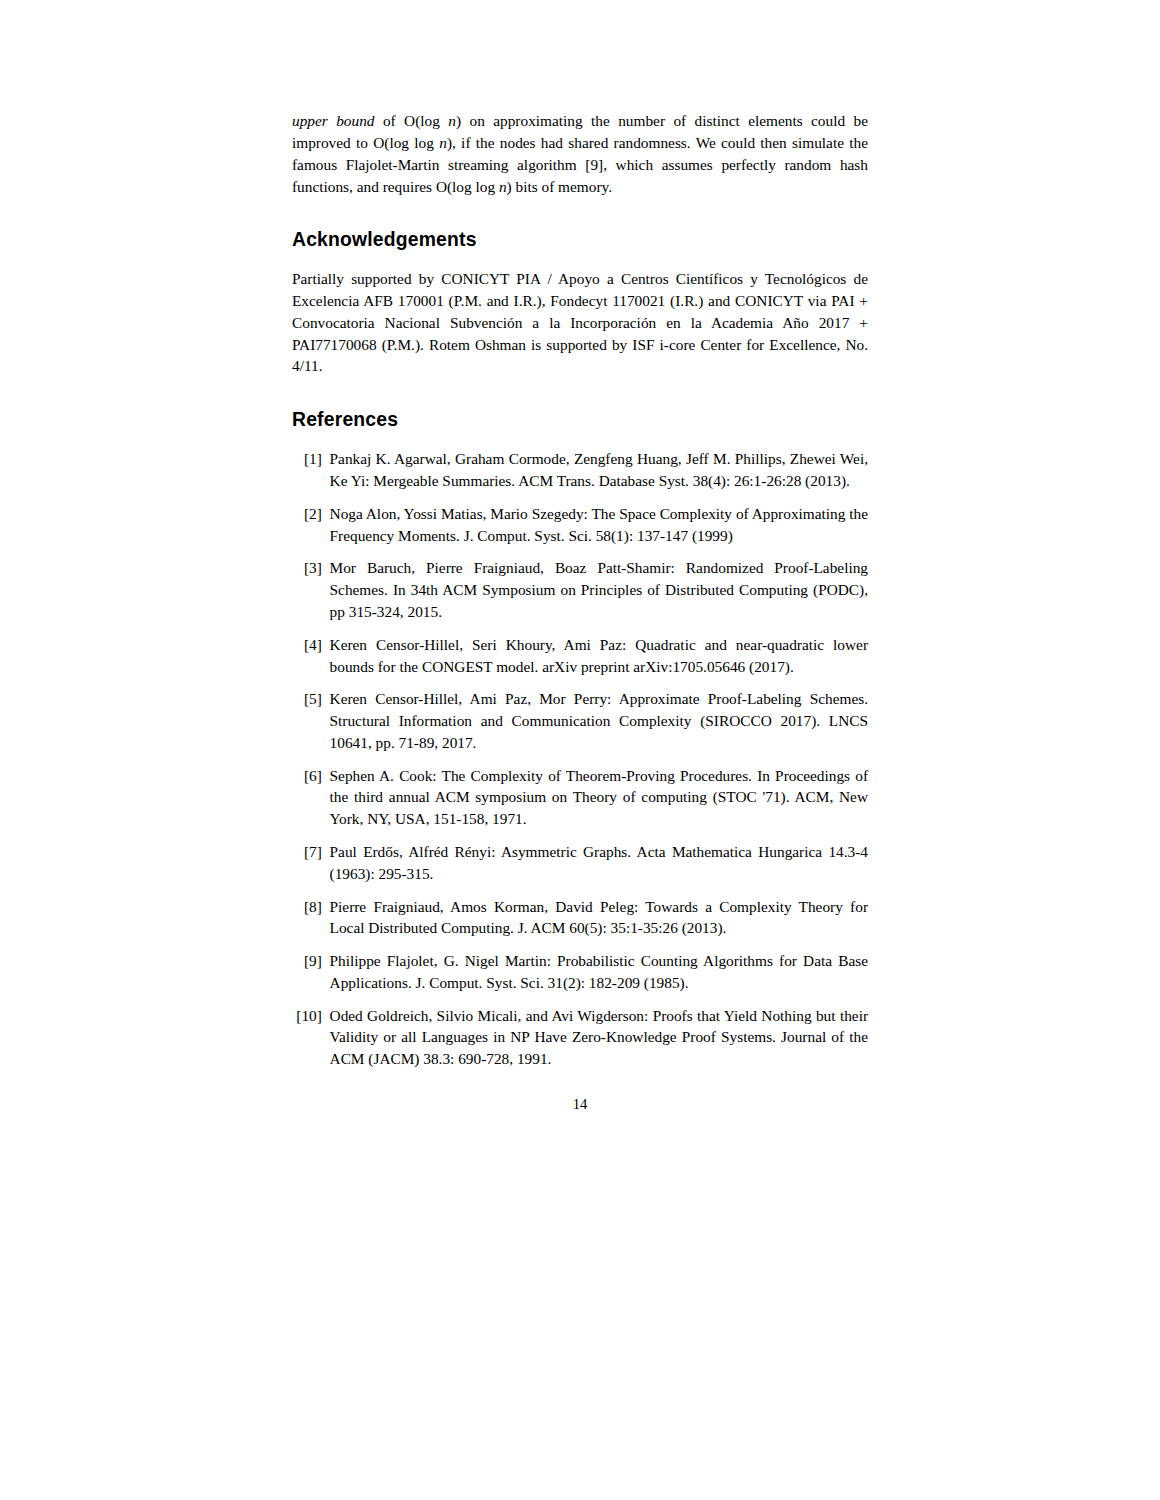upper bound of O(log n) on approximating the number of distinct elements could be improved to O(log log n), if the nodes had shared randomness. We could then simulate the famous Flajolet-Martin streaming algorithm [9], which assumes perfectly random hash functions, and requires O(log log n) bits of memory.
Acknowledgements
Partially supported by CONICYT PIA / Apoyo a Centros Científicos y Tecnológicos de Excelencia AFB 170001 (P.M. and I.R.), Fondecyt 1170021 (I.R.) and CONICYT via PAI + Convocatoria Nacional Subvención a la Incorporación en la Academia Año 2017 + PAI77170068 (P.M.). Rotem Oshman is supported by ISF i-core Center for Excellence, No. 4/11.
References
[1] Pankaj K. Agarwal, Graham Cormode, Zengfeng Huang, Jeff M. Phillips, Zhewei Wei, Ke Yi: Mergeable Summaries. ACM Trans. Database Syst. 38(4): 26:1-26:28 (2013).
[2] Noga Alon, Yossi Matias, Mario Szegedy: The Space Complexity of Approximating the Frequency Moments. J. Comput. Syst. Sci. 58(1): 137-147 (1999)
[3] Mor Baruch, Pierre Fraigniaud, Boaz Patt-Shamir: Randomized Proof-Labeling Schemes. In 34th ACM Symposium on Principles of Distributed Computing (PODC), pp 315-324, 2015.
[4] Keren Censor-Hillel, Seri Khoury, Ami Paz: Quadratic and near-quadratic lower bounds for the CONGEST model. arXiv preprint arXiv:1705.05646 (2017).
[5] Keren Censor-Hillel, Ami Paz, Mor Perry: Approximate Proof-Labeling Schemes. Structural Information and Communication Complexity (SIROCCO 2017). LNCS 10641, pp. 71-89, 2017.
[6] Sephen A. Cook: The Complexity of Theorem-Proving Procedures. In Proceedings of the third annual ACM symposium on Theory of computing (STOC '71). ACM, New York, NY, USA, 151-158, 1971.
[7] Paul Erdős, Alfréd Rényi: Asymmetric Graphs. Acta Mathematica Hungarica 14.3-4 (1963): 295-315.
[8] Pierre Fraigniaud, Amos Korman, David Peleg: Towards a Complexity Theory for Local Distributed Computing. J. ACM 60(5): 35:1-35:26 (2013).
[9] Philippe Flajolet, G. Nigel Martin: Probabilistic Counting Algorithms for Data Base Applications. J. Comput. Syst. Sci. 31(2): 182-209 (1985).
[10] Oded Goldreich, Silvio Micali, and Avi Wigderson: Proofs that Yield Nothing but their Validity or all Languages in NP Have Zero-Knowledge Proof Systems. Journal of the ACM (JACM) 38.3: 690-728, 1991.
14